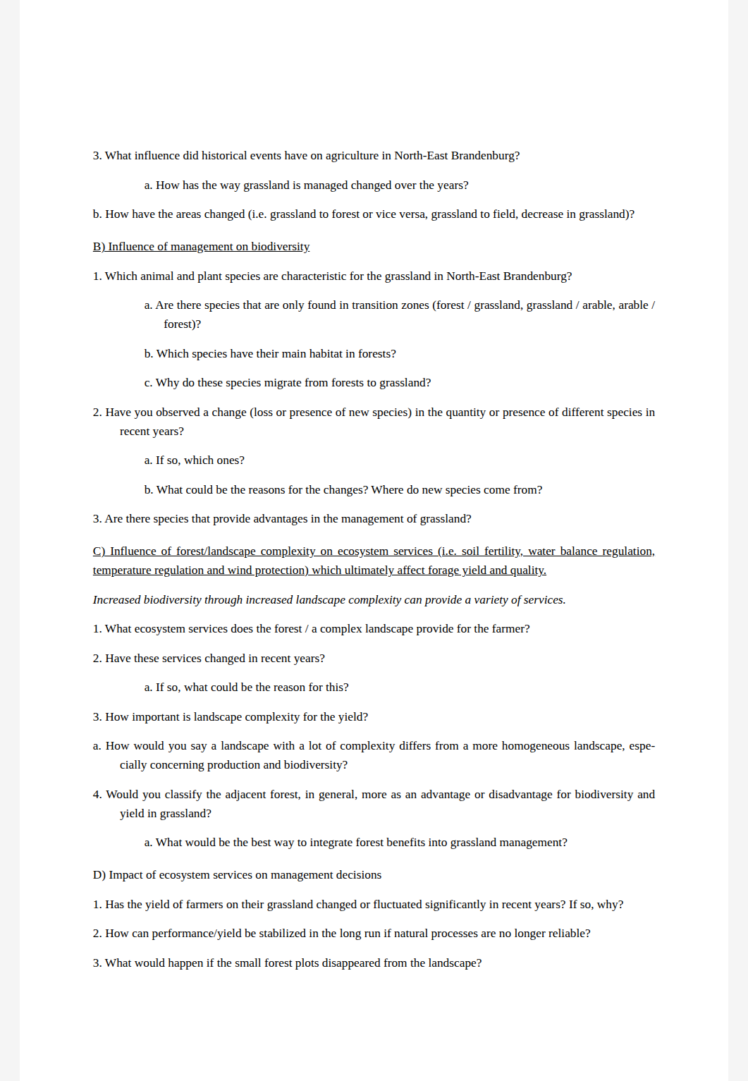3. What influence did historical events have on agriculture in North-East Brandenburg?
a. How has the way grassland is managed changed over the years?
b. How have the areas changed (i.e. grassland to forest or vice versa, grassland to field, decrease in grassland)?
B) Influence of management on biodiversity
1. Which animal and plant species are characteristic for the grassland in North-East Brandenburg?
a. Are there species that are only found in transition zones (forest / grassland, grassland / arable, arable / forest)?
b. Which species have their main habitat in forests?
c. Why do these species migrate from forests to grassland?
2. Have you observed a change (loss or presence of new species) in the quantity or presence of different species in recent years?
a. If so, which ones?
b. What could be the reasons for the changes? Where do new species come from?
3. Are there species that provide advantages in the management of grassland?
C) Influence of forest/landscape complexity on ecosystem services (i.e. soil fertility, water balance regulation, temperature regulation and wind protection) which ultimately affect forage yield and quality.
Increased biodiversity through increased landscape complexity can provide a variety of services.
1. What ecosystem services does the forest / a complex landscape provide for the farmer?
2. Have these services changed in recent years?
a. If so, what could be the reason for this?
3. How important is landscape complexity for the yield?
a. How would you say a landscape with a lot of complexity differs from a more homogeneous landscape, especially concerning production and biodiversity?
4. Would you classify the adjacent forest, in general, more as an advantage or disadvantage for biodiversity and yield in grassland?
a. What would be the best way to integrate forest benefits into grassland management?
D) Impact of ecosystem services on management decisions
1. Has the yield of farmers on their grassland changed or fluctuated significantly in recent years? If so, why?
2. How can performance/yield be stabilized in the long run if natural processes are no longer reliable?
3. What would happen if the small forest plots disappeared from the landscape?